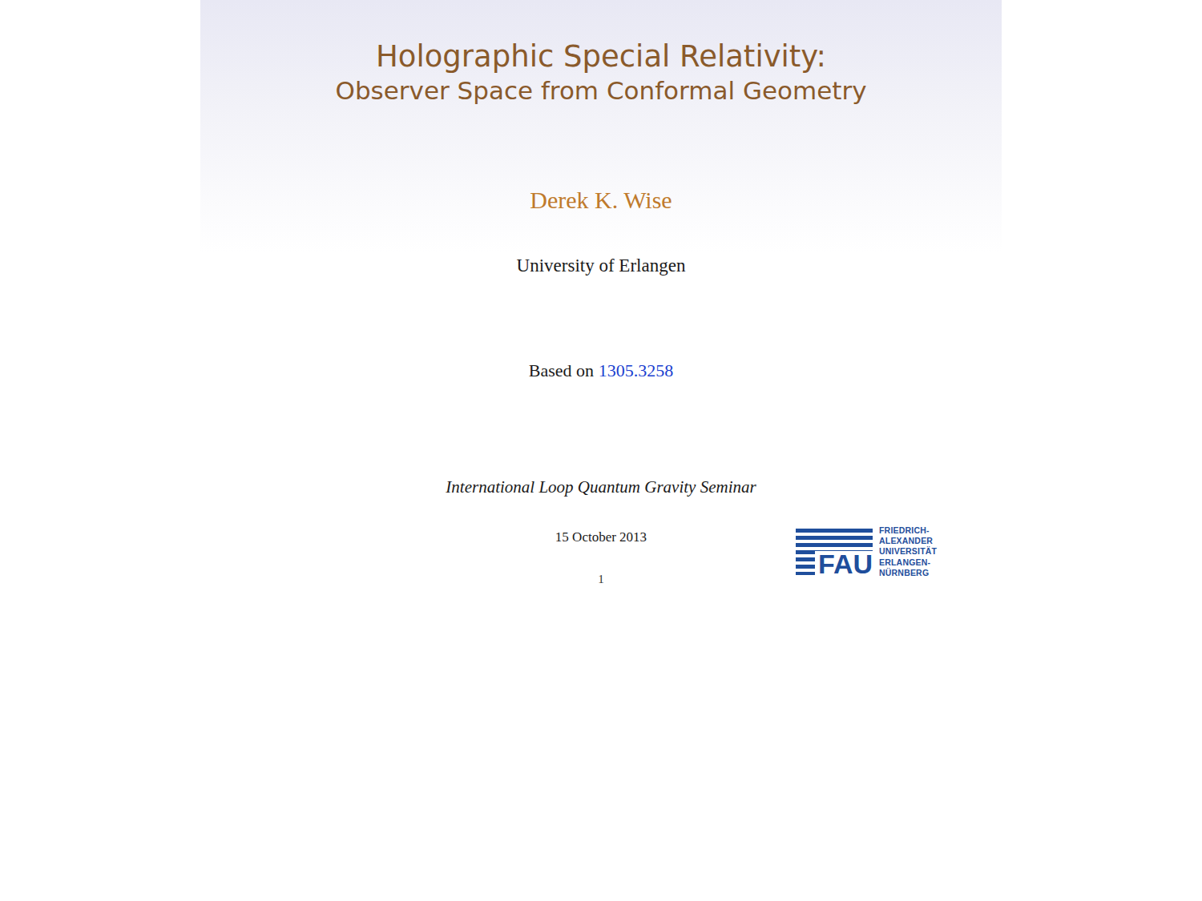Holographic Special Relativity: Observer Space from Conformal Geometry
Derek K. Wise
University of Erlangen
Based on 1305.3258
International Loop Quantum Gravity Seminar
15 October 2013
1
FRIEDRICH-ALEXANDER
UNIVERSITÄT
ERLANGEN-NÜRNBERG